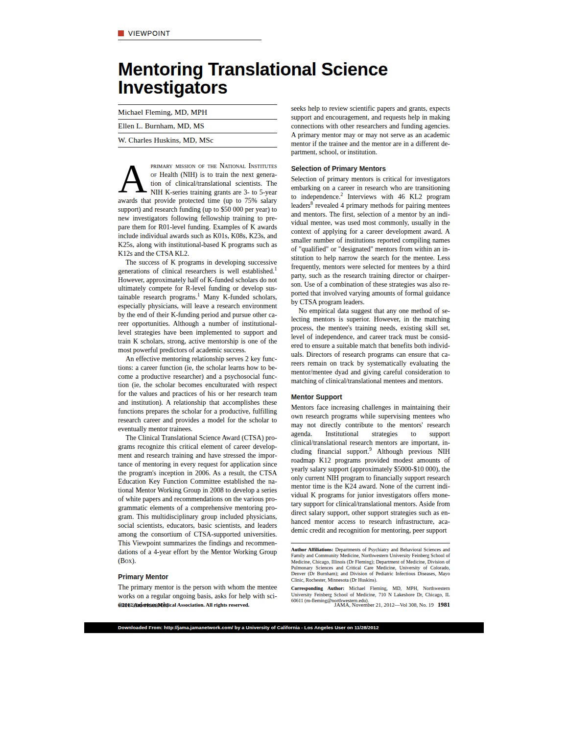VIEWPOINT
Mentoring Translational Science Investigators
Michael Fleming, MD, MPH
Ellen L. Burnham, MD, MS
W. Charles Huskins, MD, MSc
A primary mission of the National Institutes of Health (NIH) is to train the next generation of clinical/translational scientists. The NIH K-series training grants are 3- to 5-year awards that provide protected time (up to 75% salary support) and research funding (up to $50 000 per year) to new investigators following fellowship training to prepare them for R01-level funding. Examples of K awards include individual awards such as K01s, K08s, K23s, and K25s, along with institutional-based K programs such as K12s and the CTSA KL2.
The success of K programs in developing successive generations of clinical researchers is well established.1 However, approximately half of K-funded scholars do not ultimately compete for R-level funding or develop sustainable research programs.1 Many K-funded scholars, especially physicians, will leave a research environment by the end of their K-funding period and pursue other career opportunities. Although a number of institutional-level strategies have been implemented to support and train K scholars, strong, active mentorship is one of the most powerful predictors of academic success.
An effective mentoring relationship serves 2 key functions: a career function (ie, the scholar learns how to become a productive researcher) and a psychosocial function (ie, the scholar becomes enculturated with respect for the values and practices of his or her research team and institution). A relationship that accomplishes these functions prepares the scholar for a productive, fulfilling research career and provides a model for the scholar to eventually mentor trainees.
The Clinical Translational Science Award (CTSA) programs recognize this critical element of career development and research training and have stressed the importance of mentoring in every request for application since the program's inception in 2006. As a result, the CTSA Education Key Function Committee established the national Mentor Working Group in 2008 to develop a series of white papers and recommendations on the various programmatic elements of a comprehensive mentoring program. This multidisciplinary group included physicians, social scientists, educators, basic scientists, and leaders among the consortium of CTSA-supported universities. This Viewpoint summarizes the findings and recommendations of a 4-year effort by the Mentor Working Group (Box).
Primary Mentor
The primary mentor is the person with whom the mentee works on a regular ongoing basis, asks for help with science and research,
seeks help to review scientific papers and grants, expects support and encouragement, and requests help in making connections with other researchers and funding agencies. A primary mentor may or may not serve as an academic mentor if the trainee and the mentor are in a different department, school, or institution.
Selection of Primary Mentors
Selection of primary mentors is critical for investigators embarking on a career in research who are transitioning to independence.2 Interviews with 46 KL2 program leaders8 revealed 4 primary methods for pairing mentees and mentors. The first, selection of a mentor by an individual mentee, was used most commonly, usually in the context of applying for a career development award. A smaller number of institutions reported compiling names of "qualified" or "designated" mentors from within an institution to help narrow the search for the mentee. Less frequently, mentors were selected for mentees by a third party, such as the research training director or chairperson. Use of a combination of these strategies was also reported that involved varying amounts of formal guidance by CTSA program leaders.
No empirical data suggest that any one method of selecting mentors is superior. However, in the matching process, the mentee's training needs, existing skill set, level of independence, and career track must be considered to ensure a suitable match that benefits both individuals. Directors of research programs can ensure that careers remain on track by systematically evaluating the mentor/mentee dyad and giving careful consideration to matching of clinical/translational mentees and mentors.
Mentor Support
Mentors face increasing challenges in maintaining their own research programs while supervising mentees who may not directly contribute to the mentors' research agenda. Institutional strategies to support clinical/translational research mentors are important, including financial support.9 Although previous NIH roadmap K12 programs provided modest amounts of yearly salary support (approximately $5000-$10 000), the only current NIH program to financially support research mentor time is the K24 award. None of the current individual K programs for junior investigators offers monetary support for clinical/translational mentors. Aside from direct salary support, other support strategies such as enhanced mentor access to research infrastructure, academic credit and recognition for mentoring, peer support
Author Affiliations: Departments of Psychiatry and Behavioral Sciences and Family and Community Medicine, Northwestern University Feinberg School of Medicine, Chicago, Illinois (Dr Fleming); Department of Medicine, Division of Pulmonary Sciences and Critical Care Medicine, University of Colorado, Denver (Dr Burnham); and Division of Pediatric Infectious Diseases, Mayo Clinic, Rochester, Minnesota (Dr Huskins).
Corresponding Author: Michael Fleming, MD, MPH, Northwestern University Feinberg School of Medicine, 710 N Lakeshore Dr, Chicago, IL 60611 (m-fleming@northwestern.edu).
©2012 American Medical Association. All rights reserved.
JAMA, November 21, 2012—Vol 308, No. 19 1981
Downloaded From: http://jama.jamanetwork.com/ by a University of California - Los Angeles User on 11/28/2012